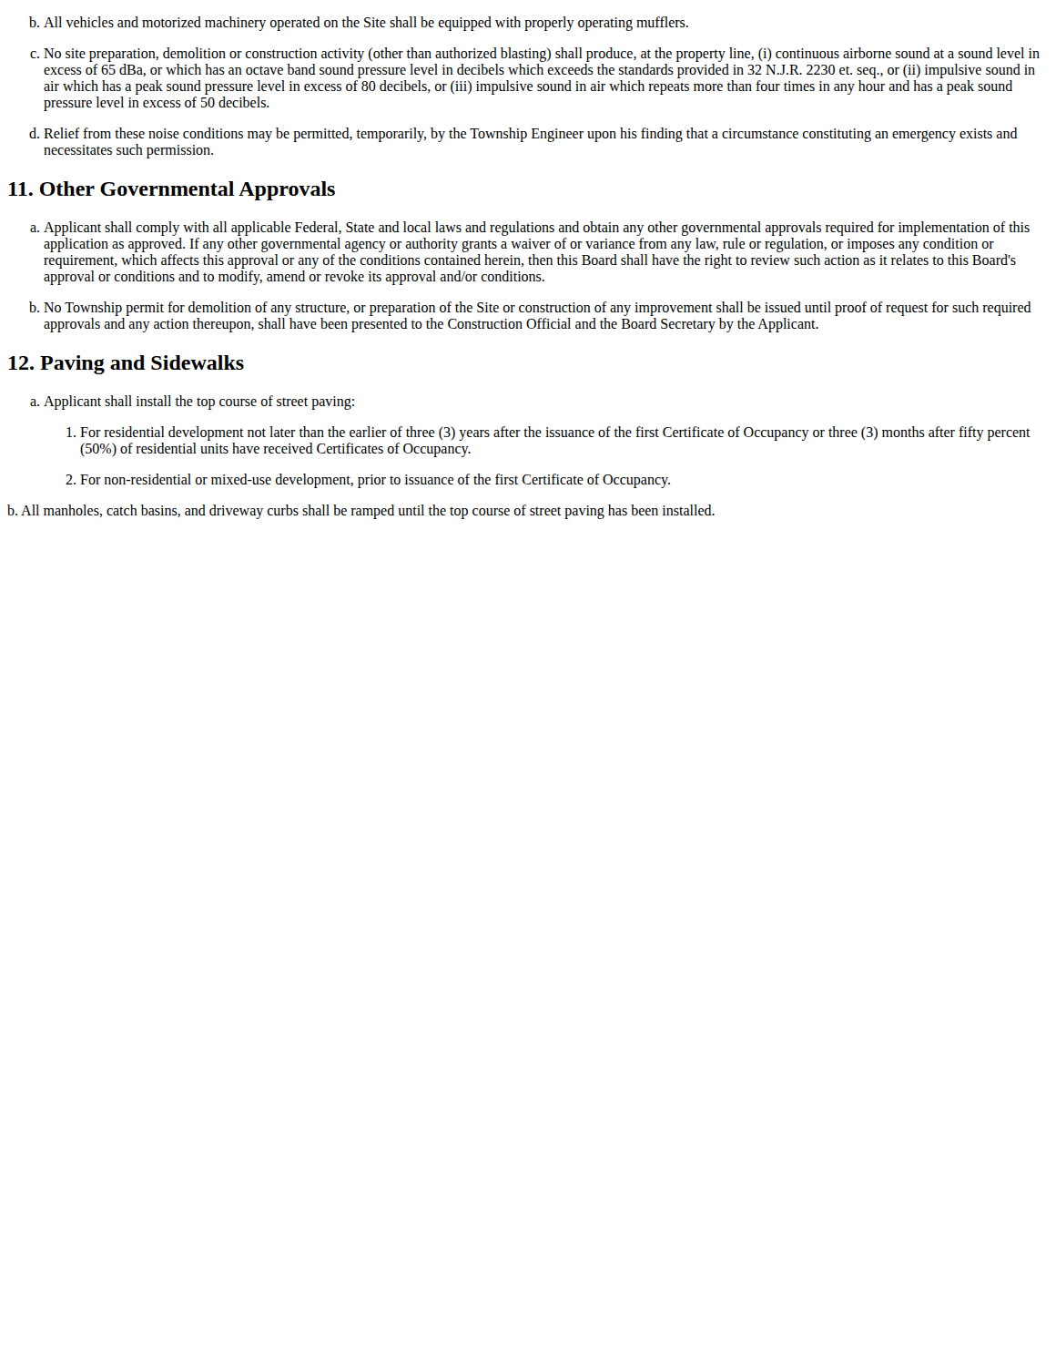All vehicles and motorized machinery operated on the Site shall be equipped with properly operating mufflers.
No site preparation, demolition or construction activity (other than authorized blasting) shall produce, at the property line, (i) continuous airborne sound at a sound level in excess of 65 dBa, or which has an octave band sound pressure level in decibels which exceeds the standards provided in 32 N.J.R. 2230 et. seq., or (ii) impulsive sound in air which has a peak sound pressure level in excess of 80 decibels, or (iii) impulsive sound in air which repeats more than four times in any hour and has a peak sound pressure level in excess of 50 decibels.
Relief from these noise conditions may be permitted, temporarily, by the Township Engineer upon his finding that a circumstance constituting an emergency exists and necessitates such permission.
11. Other Governmental Approvals
Applicant shall comply with all applicable Federal, State and local laws and regulations and obtain any other governmental approvals required for implementation of this application as approved. If any other governmental agency or authority grants a waiver of or variance from any law, rule or regulation, or imposes any condition or requirement, which affects this approval or any of the conditions contained herein, then this Board shall have the right to review such action as it relates to this Board's approval or conditions and to modify, amend or revoke its approval and/or conditions.
No Township permit for demolition of any structure, or preparation of the Site or construction of any improvement shall be issued until proof of request for such required approvals and any action thereupon, shall have been presented to the Construction Official and the Board Secretary by the Applicant.
12. Paving and Sidewalks
Applicant shall install the top course of street paving:
For residential development not later than the earlier of three (3) years after the issuance of the first Certificate of Occupancy or three (3) months after fifty percent (50%) of residential units have received Certificates of Occupancy.
For non-residential or mixed-use development, prior to issuance of the first Certificate of Occupancy.
b. All manholes, catch basins, and driveway curbs shall be ramped until the top course of street paving has been installed.